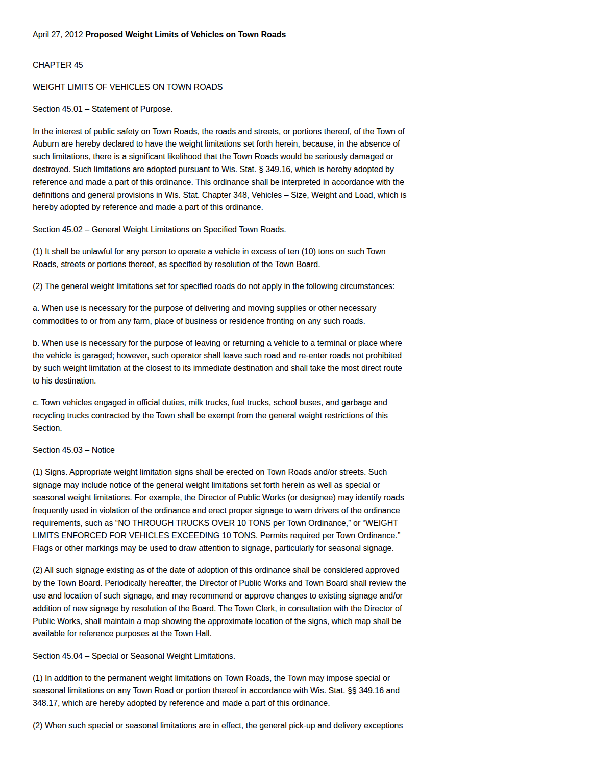April 27, 2012 Proposed Weight Limits of Vehicles on Town Roads
CHAPTER 45
WEIGHT LIMITS OF VEHICLES ON TOWN ROADS
Section 45.01 – Statement of Purpose.
In the interest of public safety on Town Roads, the roads and streets, or portions thereof, of the Town of Auburn are hereby declared to have the weight limitations set forth herein, because, in the absence of such limitations, there is a significant likelihood that the Town Roads would be seriously damaged or destroyed. Such limitations are adopted pursuant to Wis. Stat. § 349.16, which is hereby adopted by reference and made a part of this ordinance. This ordinance shall be interpreted in accordance with the definitions and general provisions in Wis. Stat. Chapter 348, Vehicles – Size, Weight and Load, which is hereby adopted by reference and made a part of this ordinance.
Section 45.02 – General Weight Limitations on Specified Town Roads.
(1) It shall be unlawful for any person to operate a vehicle in excess of ten (10) tons on such Town Roads, streets or portions thereof, as specified by resolution of the Town Board.
(2) The general weight limitations set for specified roads do not apply in the following circumstances:
a. When use is necessary for the purpose of delivering and moving supplies or other necessary commodities to or from any farm, place of business or residence fronting on any such roads.
b. When use is necessary for the purpose of leaving or returning a vehicle to a terminal or place where the vehicle is garaged; however, such operator shall leave such road and re-enter roads not prohibited by such weight limitation at the closest to its immediate destination and shall take the most direct route to his destination.
c. Town vehicles engaged in official duties, milk trucks, fuel trucks, school buses, and garbage and recycling trucks contracted by the Town shall be exempt from the general weight restrictions of this Section.
Section 45.03 – Notice
(1) Signs. Appropriate weight limitation signs shall be erected on Town Roads and/or streets. Such signage may include notice of the general weight limitations set forth herein as well as special or seasonal weight limitations. For example, the Director of Public Works (or designee) may identify roads frequently used in violation of the ordinance and erect proper signage to warn drivers of the ordinance requirements, such as “NO THROUGH TRUCKS OVER 10 TONS per Town Ordinance,” or “WEIGHT LIMITS ENFORCED FOR VEHICLES EXCEEDING 10 TONS. Permits required per Town Ordinance.” Flags or other markings may be used to draw attention to signage, particularly for seasonal signage.
(2) All such signage existing as of the date of adoption of this ordinance shall be considered approved by the Town Board. Periodically hereafter, the Director of Public Works and Town Board shall review the use and location of such signage, and may recommend or approve changes to existing signage and/or addition of new signage by resolution of the Board. The Town Clerk, in consultation with the Director of Public Works, shall maintain a map showing the approximate location of the signs, which map shall be available for reference purposes at the Town Hall.
Section 45.04 – Special or Seasonal Weight Limitations.
(1) In addition to the permanent weight limitations on Town Roads, the Town may impose special or seasonal limitations on any Town Road or portion thereof in accordance with Wis. Stat. §§ 349.16 and 348.17, which are hereby adopted by reference and made a part of this ordinance.
(2) When such special or seasonal limitations are in effect, the general pick-up and delivery exceptions